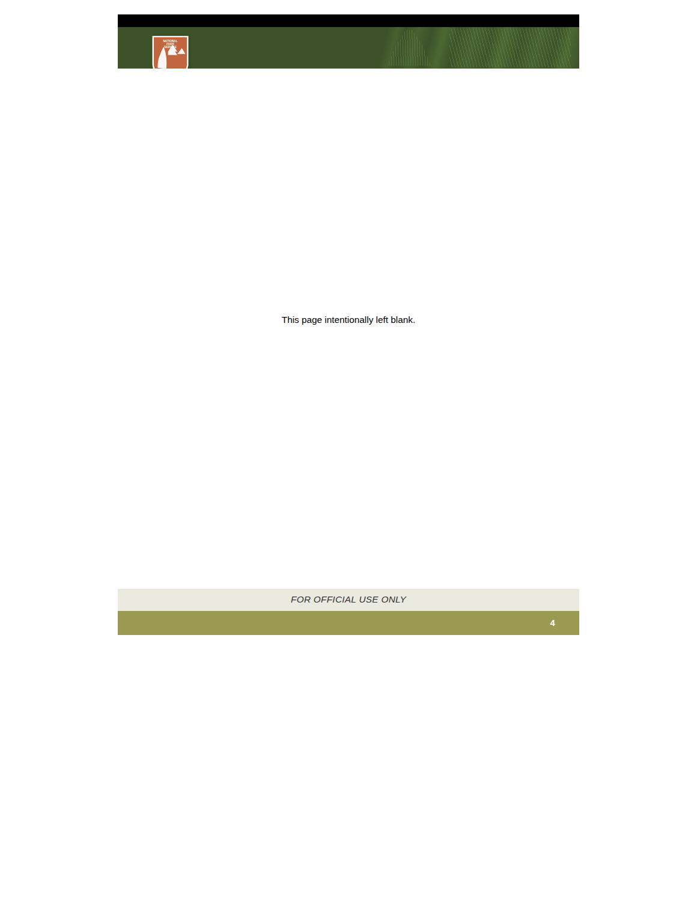NATIONAL PARK SERVICE
This page intentionally left blank.
FOR OFFICIAL USE ONLY
4